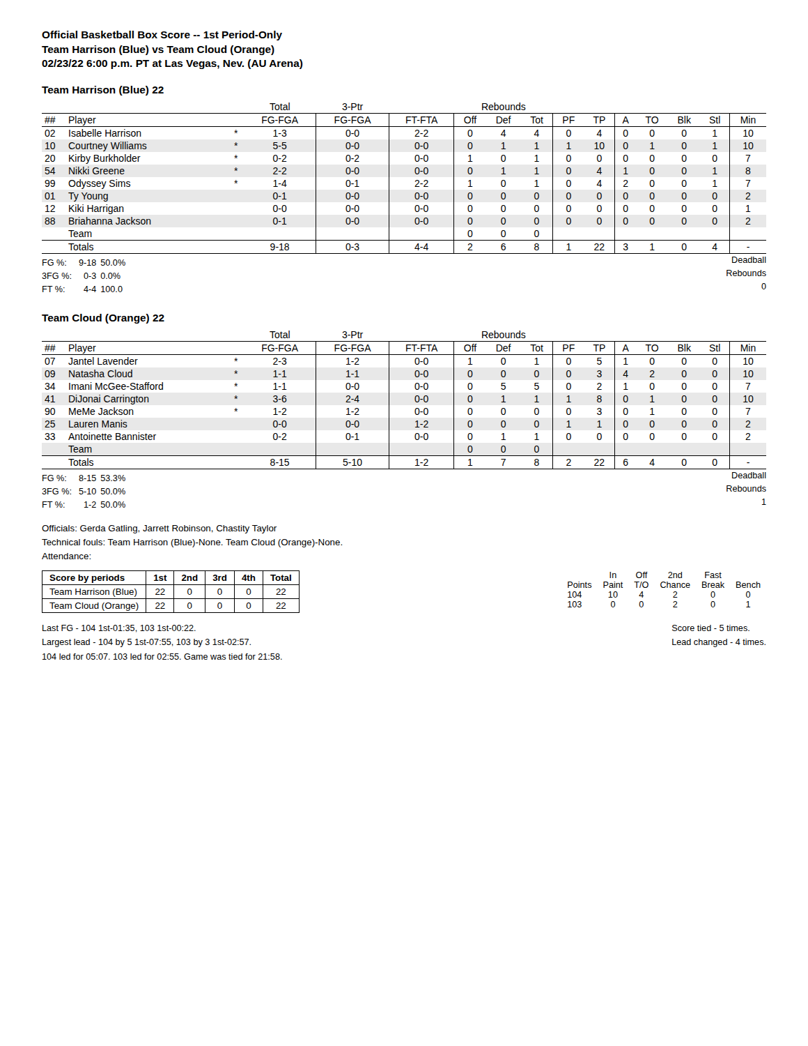Official Basketball Box Score -- 1st Period-Only
Team Harrison (Blue) vs Team Cloud (Orange)
02/23/22 6:00 p.m. PT at Las Vegas, Nev. (AU Arena)
Team Harrison (Blue) 22
| | | | Total | 3-Ptr | | Rebounds | | | | | | | |
| --- | --- | --- | --- | --- | --- | --- | --- | --- | --- | --- | --- | --- | --- |
| ## | Player | | FG-FGA | FG-FGA | FT-FTA | Off | Def | Tot | PF | TP | A | TO | Blk | Stl | Min |
| 02 | Isabelle Harrison | * | 1-3 | 0-0 | 2-2 | 0 | 4 | 4 | 0 | 4 | 0 | 0 | 0 | 1 | 10 |
| 10 | Courtney Williams | * | 5-5 | 0-0 | 0-0 | 0 | 1 | 1 | 1 | 10 | 0 | 1 | 0 | 1 | 10 |
| 20 | Kirby Burkholder | * | 0-2 | 0-2 | 0-0 | 1 | 0 | 1 | 0 | 0 | 0 | 0 | 0 | 0 | 7 |
| 54 | Nikki Greene | * | 2-2 | 0-0 | 0-0 | 0 | 1 | 1 | 0 | 4 | 1 | 0 | 0 | 1 | 8 |
| 99 | Odyssey Sims | * | 1-4 | 0-1 | 2-2 | 1 | 0 | 1 | 0 | 4 | 2 | 0 | 0 | 1 | 7 |
| 01 | Ty Young | | 0-1 | 0-0 | 0-0 | 0 | 0 | 0 | 0 | 0 | 0 | 0 | 0 | 0 | 2 |
| 12 | Kiki Harrigan | | 0-0 | 0-0 | 0-0 | 0 | 0 | 0 | 0 | 0 | 0 | 0 | 0 | 0 | 1 |
| 88 | Briahanna Jackson | | 0-1 | 0-0 | 0-0 | 0 | 0 | 0 | 0 | 0 | 0 | 0 | 0 | 0 | 2 |
| | Team | | | | | 0 | 0 | 0 | | | | | | | |
| | Totals | | 9-18 | 0-3 | 4-4 | 2 | 6 | 8 | 1 | 22 | 3 | 1 | 0 | 4 | - |
| FG %: | 9-18 | 50.0% |
| 3FG %: | 0-3 | 0.0% |
| FT %: | 4-4 | 100.0 |
Deadball
Rebounds
0
Team Cloud (Orange) 22
| | | | Total | 3-Ptr | | Rebounds | | | | | | | |
| --- | --- | --- | --- | --- | --- | --- | --- | --- | --- | --- | --- | --- | --- |
| ## | Player | | FG-FGA | FG-FGA | FT-FTA | Off | Def | Tot | PF | TP | A | TO | Blk | Stl | Min |
| 07 | Jantel Lavender | * | 2-3 | 1-2 | 0-0 | 1 | 0 | 1 | 0 | 5 | 1 | 0 | 0 | 0 | 10 |
| 09 | Natasha Cloud | * | 1-1 | 1-1 | 0-0 | 0 | 0 | 0 | 0 | 3 | 4 | 2 | 0 | 0 | 10 |
| 34 | Imani McGee-Stafford | * | 1-1 | 0-0 | 0-0 | 0 | 5 | 5 | 0 | 2 | 1 | 0 | 0 | 0 | 7 |
| 41 | DiJonai Carrington | * | 3-6 | 2-4 | 0-0 | 0 | 1 | 1 | 1 | 8 | 0 | 1 | 0 | 0 | 10 |
| 90 | MeMe Jackson | * | 1-2 | 1-2 | 0-0 | 0 | 0 | 0 | 0 | 3 | 0 | 1 | 0 | 0 | 7 |
| 25 | Lauren Manis | | 0-0 | 0-0 | 1-2 | 0 | 0 | 0 | 1 | 1 | 0 | 0 | 0 | 0 | 2 |
| 33 | Antoinette Bannister | | 0-2 | 0-1 | 0-0 | 0 | 1 | 1 | 0 | 0 | 0 | 0 | 0 | 0 | 2 |
| | Team | | | | | 0 | 0 | 0 | | | | | | | |
| | Totals | | 8-15 | 5-10 | 1-2 | 1 | 7 | 8 | 2 | 22 | 6 | 4 | 0 | 0 | - |
| FG %: | 8-15 | 53.3% |
| 3FG %: | 5-10 | 50.0% |
| FT %: | 1-2 | 50.0% |
Deadball
Rebounds
1
Officials: Gerda Gatling, Jarrett Robinson, Chastity Taylor
Technical fouls: Team Harrison (Blue)-None. Team Cloud (Orange)-None.
Attendance:
| Score by periods | 1st | 2nd | 3rd | 4th | Total |
| --- | --- | --- | --- | --- | --- |
| Team Harrison (Blue) | 22 | 0 | 0 | 0 | 22 |
| Team Cloud (Orange) | 22 | 0 | 0 | 0 | 22 |
| | In | Off | 2nd | Fast | |
| --- | --- | --- | --- | --- | --- |
| Points | Paint | T/O | Chance | Break | Bench |
| 104 | 10 | 4 | 2 | 0 | 0 |
| 103 | 0 | 0 | 2 | 0 | 1 |
Last FG - 104 1st-01:35, 103 1st-00:22. Largest lead - 104 by 5 1st-07:55, 103 by 3 1st-02:57. 104 led for 05:07. 103 led for 02:55. Game was tied for 21:58.
Score tied - 5 times. Lead changed - 4 times.